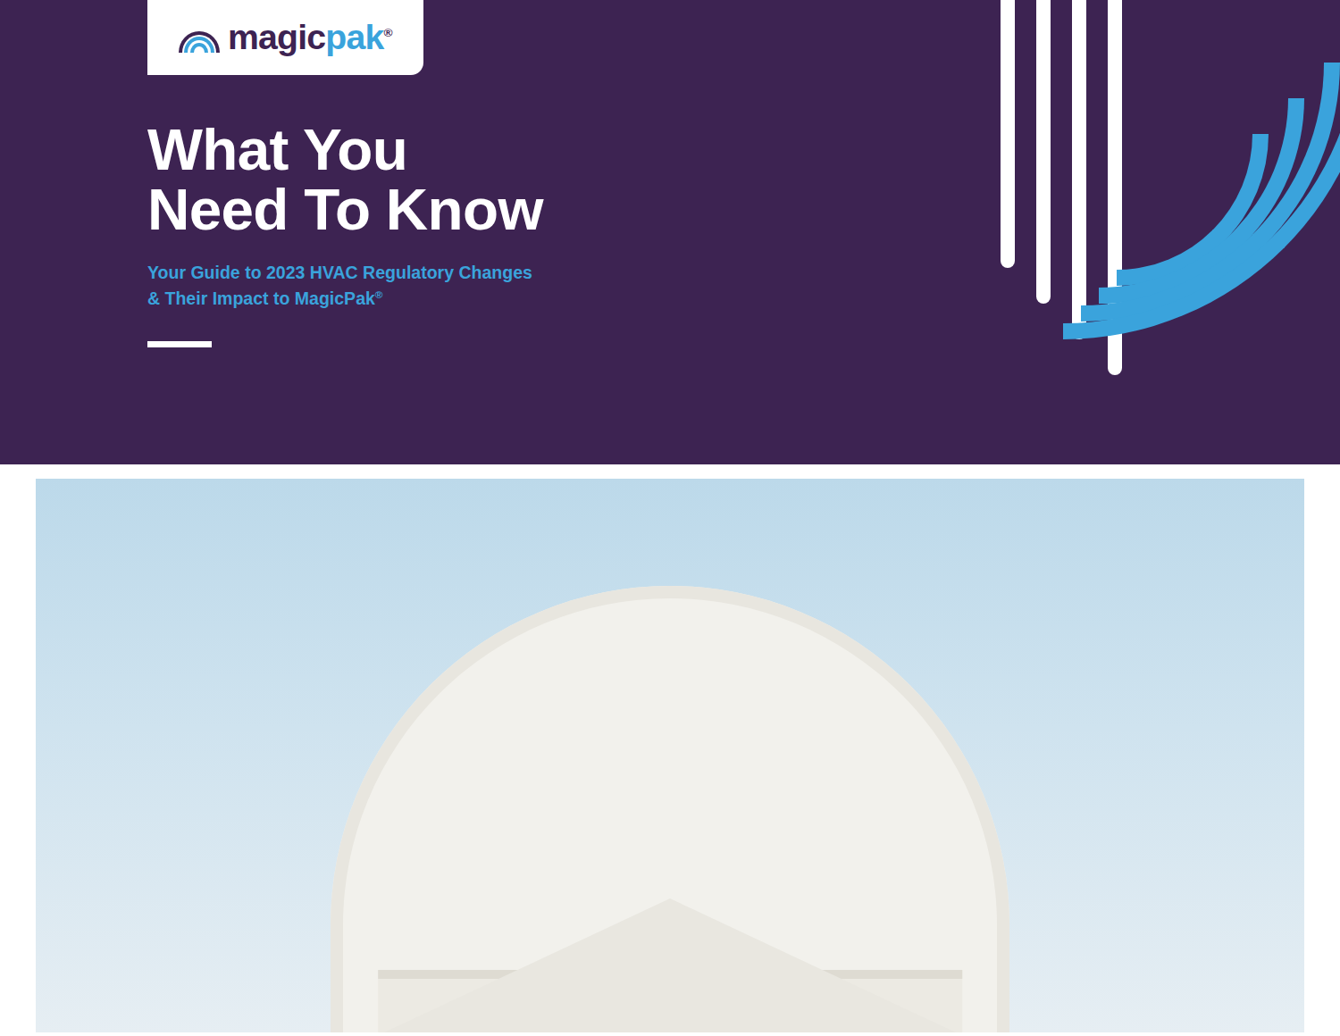magic pak®
What You
Need To Know
Your Guide to 2023 HVAC Regulatory Changes
& Their Impact to MagicPak®